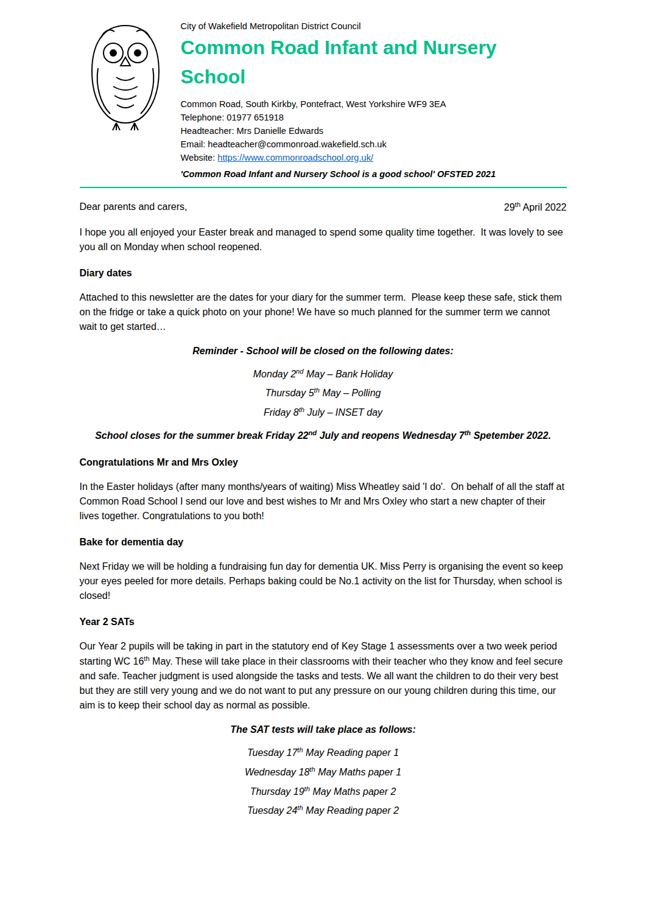City of Wakefield Metropolitan District Council
Common Road Infant and Nursery School
Common Road, South Kirkby, Pontefract, West Yorkshire WF9 3EA
Telephone: 01977 651918
Headteacher: Mrs Danielle Edwards
Email: headteacher@commonroad.wakefield.sch.uk
Website: https://www.commonroadschool.org.uk/
'Common Road Infant and Nursery School is a good school' OFSTED 2021
Dear parents and carers, 29th April 2022
I hope you all enjoyed your Easter break and managed to spend some quality time together. It was lovely to see you all on Monday when school reopened.
Diary dates
Attached to this newsletter are the dates for your diary for the summer term. Please keep these safe, stick them on the fridge or take a quick photo on your phone! We have so much planned for the summer term we cannot wait to get started…
Reminder - School will be closed on the following dates:
Monday 2nd May – Bank Holiday
Thursday 5th May – Polling
Friday 8th July – INSET day
School closes for the summer break Friday 22nd July and reopens Wednesday 7th Spetember 2022.
Congratulations Mr and Mrs Oxley
In the Easter holidays (after many months/years of waiting) Miss Wheatley said 'I do'. On behalf of all the staff at Common Road School I send our love and best wishes to Mr and Mrs Oxley who start a new chapter of their lives together. Congratulations to you both!
Bake for dementia day
Next Friday we will be holding a fundraising fun day for dementia UK. Miss Perry is organising the event so keep your eyes peeled for more details. Perhaps baking could be No.1 activity on the list for Thursday, when school is closed!
Year 2 SATs
Our Year 2 pupils will be taking in part in the statutory end of Key Stage 1 assessments over a two week period starting WC 16th May. These will take place in their classrooms with their teacher who they know and feel secure and safe. Teacher judgment is used alongside the tasks and tests. We all want the children to do their very best but they are still very young and we do not want to put any pressure on our young children during this time, our aim is to keep their school day as normal as possible.
The SAT tests will take place as follows:
Tuesday 17th May Reading paper 1
Wednesday 18th May Maths paper 1
Thursday 19th May Maths paper 2
Tuesday 24th May Reading paper 2